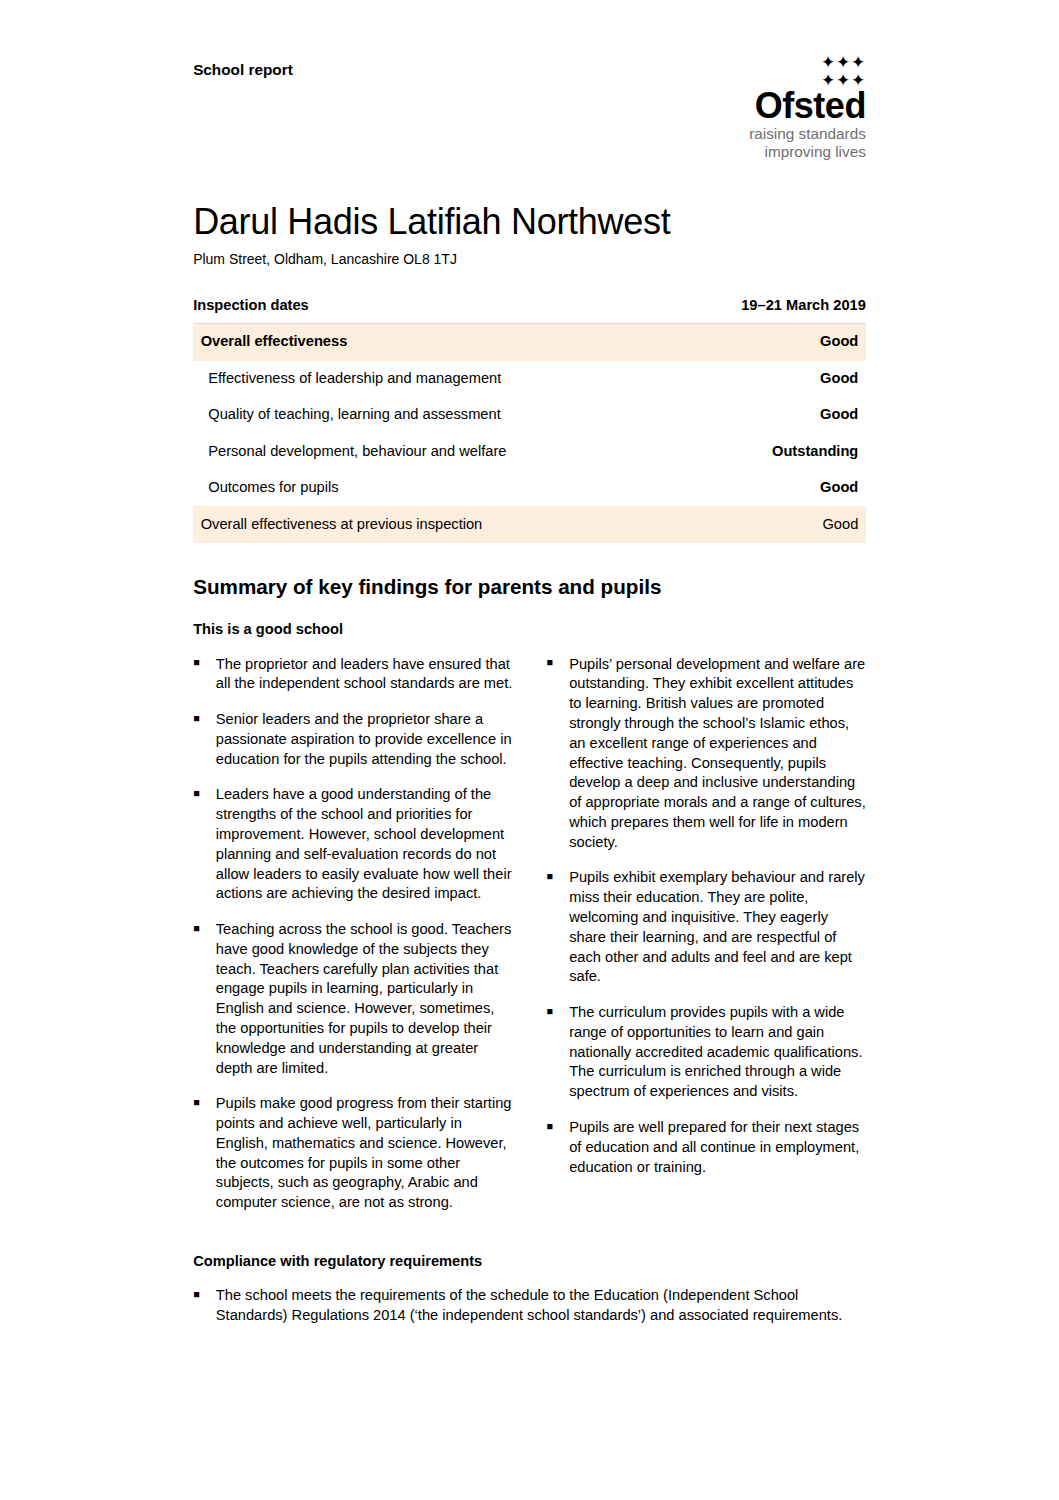School report
✦✦✦
✦✦✦
Ofsted
raising standards
improving lives
Darul Hadis Latifiah Northwest
Plum Street, Oldham, Lancashire OL8 1TJ
Inspection dates 19–21 March 2019
| Overall effectiveness | Good |
| Effectiveness of leadership and management | Good |
| Quality of teaching, learning and assessment | Good |
| Personal development, behaviour and welfare | Outstanding |
| Outcomes for pupils | Good |
| Overall effectiveness at previous inspection | Good |
Summary of key findings for parents and pupils
This is a good school
The proprietor and leaders have ensured that all the independent school standards are met.
Senior leaders and the proprietor share a passionate aspiration to provide excellence in education for the pupils attending the school.
Leaders have a good understanding of the strengths of the school and priorities for improvement. However, school development planning and self-evaluation records do not allow leaders to easily evaluate how well their actions are achieving the desired impact.
Teaching across the school is good. Teachers have good knowledge of the subjects they teach. Teachers carefully plan activities that engage pupils in learning, particularly in English and science. However, sometimes, the opportunities for pupils to develop their knowledge and understanding at greater depth are limited.
Pupils make good progress from their starting points and achieve well, particularly in English, mathematics and science. However, the outcomes for pupils in some other subjects, such as geography, Arabic and computer science, are not as strong.
Pupils’ personal development and welfare are outstanding. They exhibit excellent attitudes to learning. British values are promoted strongly through the school’s Islamic ethos, an excellent range of experiences and effective teaching. Consequently, pupils develop a deep and inclusive understanding of appropriate morals and a range of cultures, which prepares them well for life in modern society.
Pupils exhibit exemplary behaviour and rarely miss their education. They are polite, welcoming and inquisitive. They eagerly share their learning, and are respectful of each other and adults and feel and are kept safe.
The curriculum provides pupils with a wide range of opportunities to learn and gain nationally accredited academic qualifications. The curriculum is enriched through a wide spectrum of experiences and visits.
Pupils are well prepared for their next stages of education and all continue in employment, education or training.
Compliance with regulatory requirements
The school meets the requirements of the schedule to the Education (Independent School Standards) Regulations 2014 (‘the independent school standards’) and associated requirements.